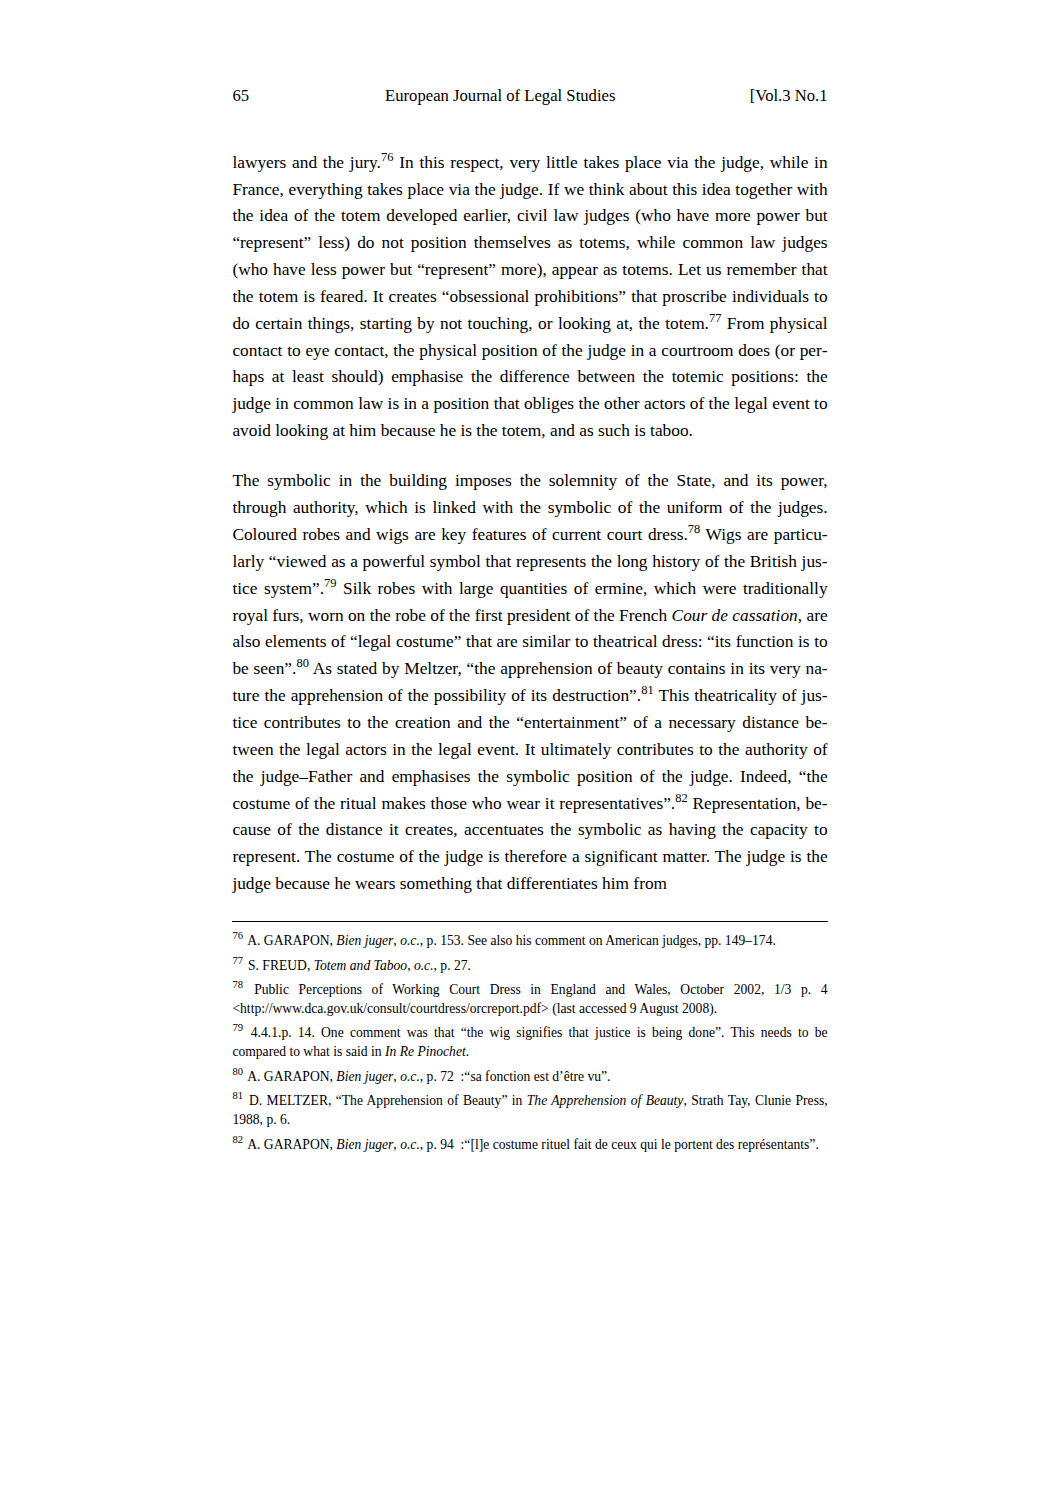65
European Journal of Legal Studies
[Vol.3 No.1
lawyers and the jury.76 In this respect, very little takes place via the judge, while in France, everything takes place via the judge. If we think about this idea together with the idea of the totem developed earlier, civil law judges (who have more power but “represent” less) do not position themselves as totems, while common law judges (who have less power but “represent” more), appear as totems. Let us remember that the totem is feared. It creates “obsessional prohibitions” that proscribe individuals to do certain things, starting by not touching, or looking at, the totem.77 From physical contact to eye contact, the physical position of the judge in a courtroom does (or perhaps at least should) emphasise the difference between the totemic positions: the judge in common law is in a position that obliges the other actors of the legal event to avoid looking at him because he is the totem, and as such is taboo.
The symbolic in the building imposes the solemnity of the State, and its power, through authority, which is linked with the symbolic of the uniform of the judges. Coloured robes and wigs are key features of current court dress.78 Wigs are particularly “viewed as a powerful symbol that represents the long history of the British justice system”.79 Silk robes with large quantities of ermine, which were traditionally royal furs, worn on the robe of the first president of the French Cour de cassation, are also elements of “legal costume” that are similar to theatrical dress: “its function is to be seen”.80 As stated by Meltzer, “the apprehension of beauty contains in its very nature the apprehension of the possibility of its destruction”.81 This theatricality of justice contributes to the creation and the “entertainment” of a necessary distance between the legal actors in the legal event. It ultimately contributes to the authority of the judge–Father and emphasises the symbolic position of the judge. Indeed, “the costume of the ritual makes those who wear it representatives”.82 Representation, because of the distance it creates, accentuates the symbolic as having the capacity to represent. The costume of the judge is therefore a significant matter. The judge is the judge because he wears something that differentiates him from
76 A. GARAPON, Bien juger, o.c., p. 153. See also his comment on American judges, pp. 149–174.
77 S. FREUD, Totem and Taboo, o.c., p. 27.
78 Public Perceptions of Working Court Dress in England and Wales, October 2002, 1/3 p. 4 <http://www.dca.gov.uk/consult/courtdress/orcreport.pdf> (last accessed 9 August 2008).
79 4.4.1.p. 14. One comment was that “the wig signifies that justice is being done”. This needs to be compared to what is said in In Re Pinochet.
80 A. GARAPON, Bien juger, o.c., p. 72 :“sa fonction est d’être vu”.
81 D. MELTZER, “The Apprehension of Beauty” in The Apprehension of Beauty, Strath Tay, Clunie Press, 1988, p. 6.
82 A. GARAPON, Bien juger, o.c., p. 94 :“[l]e costume rituel fait de ceux qui le portent des représentants”.